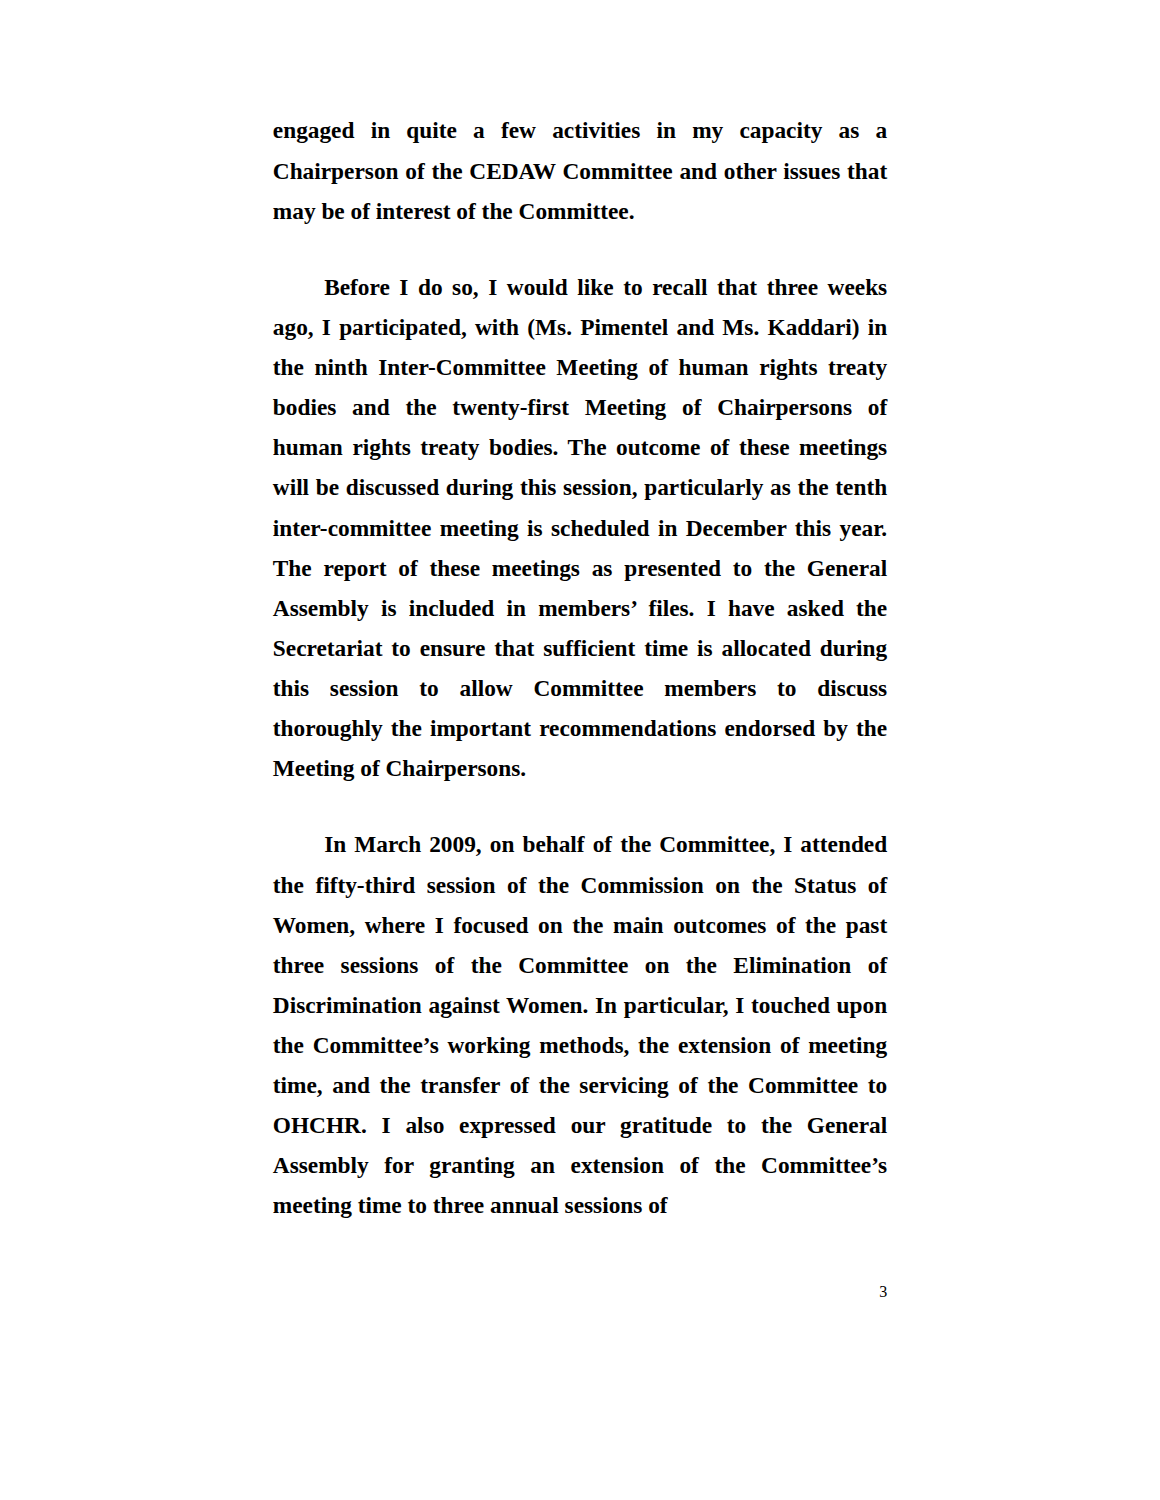engaged in quite a few activities in my capacity as a Chairperson of the CEDAW Committee and other issues that may be of interest of the Committee.
Before I do so, I would like to recall that three weeks ago, I participated, with (Ms. Pimentel and Ms. Kaddari) in the ninth Inter-Committee Meeting of human rights treaty bodies and the twenty-first Meeting of Chairpersons of human rights treaty bodies. The outcome of these meetings will be discussed during this session, particularly as the tenth inter-committee meeting is scheduled in December this year. The report of these meetings as presented to the General Assembly is included in members’ files. I have asked the Secretariat to ensure that sufficient time is allocated during this session to allow Committee members to discuss thoroughly the important recommendations endorsed by the Meeting of Chairpersons.
In March 2009, on behalf of the Committee, I attended the fifty-third session of the Commission on the Status of Women, where I focused on the main outcomes of the past three sessions of the Committee on the Elimination of Discrimination against Women. In particular, I touched upon the Committee’s working methods, the extension of meeting time, and the transfer of the servicing of the Committee to OHCHR. I also expressed our gratitude to the General Assembly for granting an extension of the Committee’s meeting time to three annual sessions of
3